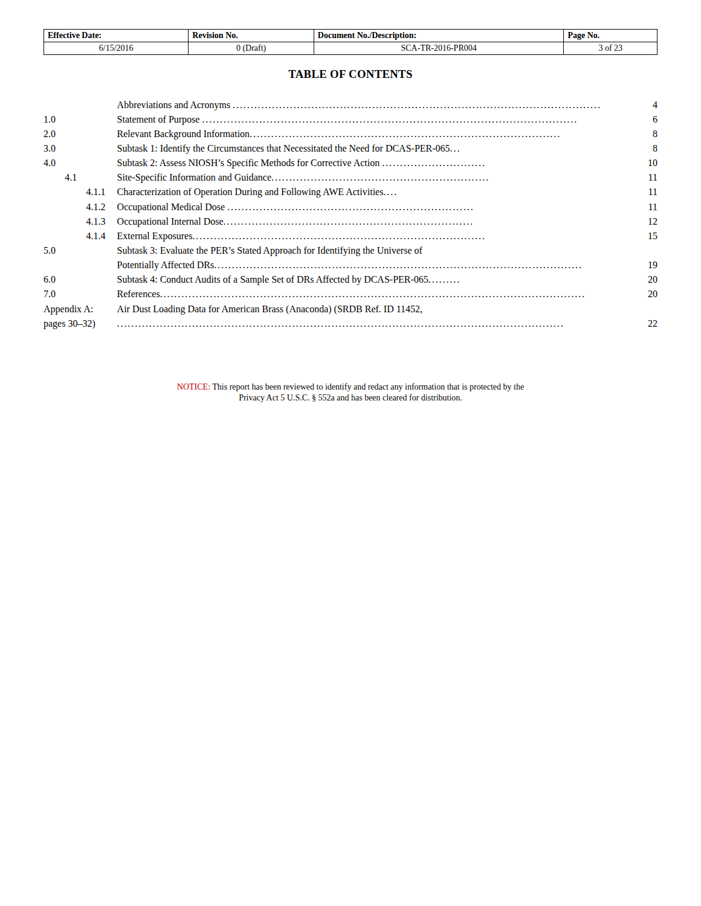| Effective Date: | Revision No. | Document No./Description: | Page No. |
| 6/15/2016 | 0 (Draft) | SCA-TR-2016-PR004 | 3 of 23 |
TABLE OF CONTENTS
| | Abbreviations and Acronyms ....................................................................................................... | 4 |
| 1.0 | Statement of Purpose ......................................................................................................... | 6 |
| 2.0 | Relevant Background Information ....................................................................................... | 8 |
| 3.0 | Subtask 1: Identify the Circumstances that Necessitated the Need for DCAS-PER-065 ... | 8 |
| 4.0 | Subtask 2: Assess NIOSH’s Specific Methods for Corrective Action ............................. | 10 |
| 4.1 | Site-Specific Information and Guidance ............................................................. | 11 |
| 4.1.1 | Characterization of Operation During and Following AWE Activities .... | 11 |
| 4.1.2 | Occupational Medical Dose ..................................................................... | 11 |
| 4.1.3 | Occupational Internal Dose ...................................................................... | 12 |
| 4.1.4 | External Exposures .................................................................................. | 15 |
| 5.0 | Subtask 3: Evaluate the PER’s Stated Approach for Identifying the Universe of | |
| | Potentially Affected DRs ....................................................................................................... | 19 |
| 6.0 | Subtask 4: Conduct Audits of a Sample Set of DRs Affected by DCAS-PER-065 ......... | 20 |
| 7.0 | References ....................................................................................................................... | 20 |
| Appendix A: | Air Dust Loading Data for American Brass (Anaconda) (SRDB Ref. ID 11452, | |
| pages 30–32) | ............................................................................................................................. | 22 |
NOTICE: This report has been reviewed to identify and redact any information that is protected by the
Privacy Act 5 U.S.C. § 552a and has been cleared for distribution.